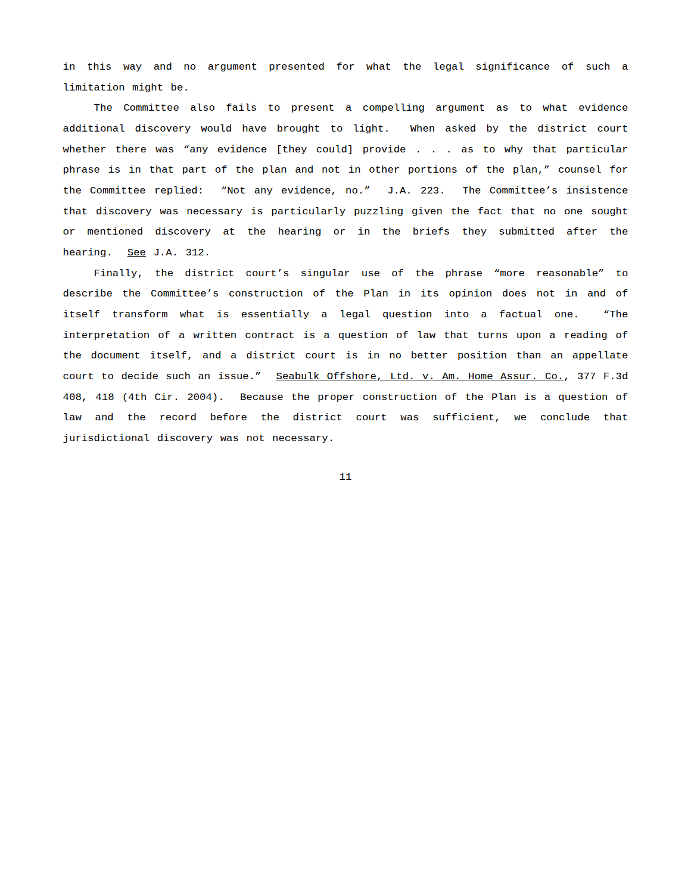in this way and no argument presented for what the legal significance of such a limitation might be.
The Committee also fails to present a compelling argument as to what evidence additional discovery would have brought to light. When asked by the district court whether there was “any evidence [they could] provide . . . as to why that particular phrase is in that part of the plan and not in other portions of the plan,” counsel for the Committee replied: “Not any evidence, no.” J.A. 223. The Committee’s insistence that discovery was necessary is particularly puzzling given the fact that no one sought or mentioned discovery at the hearing or in the briefs they submitted after the hearing. See J.A. 312.
Finally, the district court’s singular use of the phrase “more reasonable” to describe the Committee’s construction of the Plan in its opinion does not in and of itself transform what is essentially a legal question into a factual one. “The interpretation of a written contract is a question of law that turns upon a reading of the document itself, and a district court is in no better position than an appellate court to decide such an issue.” Seabulk Offshore, Ltd. v. Am. Home Assur. Co., 377 F.3d 408, 418 (4th Cir. 2004). Because the proper construction of the Plan is a question of law and the record before the district court was sufficient, we conclude that jurisdictional discovery was not necessary.
11